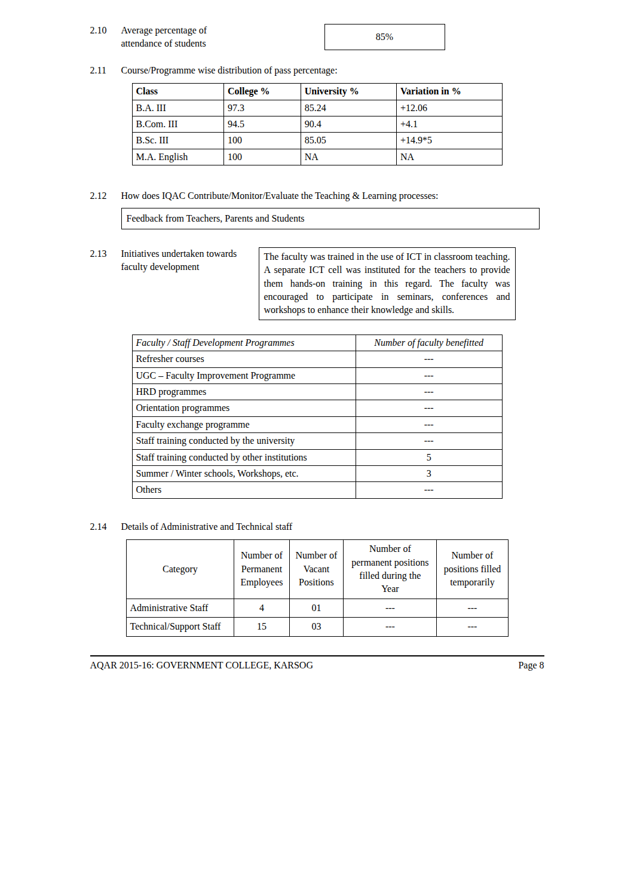2.10
Average percentage of
attendance of students
85%
2.11
Course/Programme wise distribution of pass percentage:
| Class | College % | University % | Variation in % |
| --- | --- | --- | --- |
| B.A. III | 97.3 | 85.24 | +12.06 |
| B.Com. III | 94.5 | 90.4 | +4.1 |
| B.Sc. III | 100 | 85.05 | +14.9*5 |
| M.A. English | 100 | NA | NA |
2.12
How does IQAC Contribute/Monitor/Evaluate the Teaching & Learning processes:
Feedback from Teachers, Parents and Students
2.13
Initiatives undertaken towards
faculty development
The faculty was trained in the use of ICT in classroom teaching. A separate ICT cell was instituted for the teachers to provide them hands-on training in this regard. The faculty was encouraged to participate in seminars, conferences and workshops to enhance their knowledge and skills.
| Faculty / Staff Development Programmes | Number of faculty benefitted |
| Refresher courses | --- |
| UGC – Faculty Improvement Programme | --- |
| HRD programmes | --- |
| Orientation programmes | --- |
| Faculty exchange programme | --- |
| Staff training conducted by the university | --- |
| Staff training conducted by other institutions | 5 |
| Summer / Winter schools, Workshops, etc. | 3 |
| Others | --- |
2.14
Details of Administrative and Technical staff
| Category | Number of Permanent Employees | Number of Vacant Positions | Number of permanent positions filled during the Year | Number of positions filled temporarily |
| Administrative Staff | 4 | 01 | --- | --- |
| Technical/Support Staff | 15 | 03 | --- | --- |
AQAR 2015-16: GOVERNMENT COLLEGE, KARSOG
Page 8